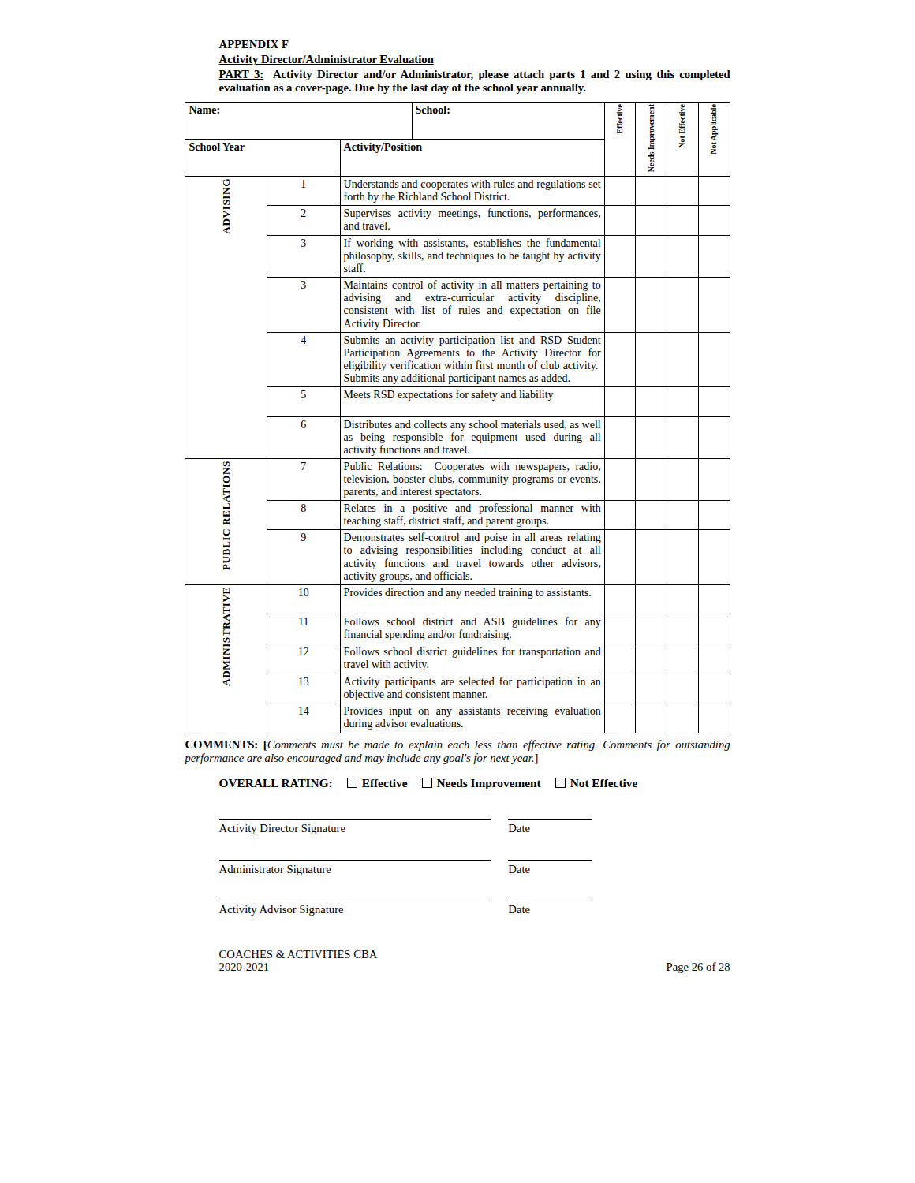APPENDIX F
Activity Director/Administrator Evaluation
PART 3: Activity Director and/or Administrator, please attach parts 1 and 2 using this completed evaluation as a cover-page. Due by the last day of the school year annually.
| Name: | School: | Effective | Needs Improvement | Not Effective | Not Applicable |
| School Year | Activity/Position |
| ADVISING | 1 | Understands and cooperates with rules and regulations set forth by the Richland School District. | | | | |
| 2 | Supervises activity meetings, functions, performances, and travel. | | | | |
| 3 | If working with assistants, establishes the fundamental philosophy, skills, and techniques to be taught by activity staff. | | | | |
| 3 | Maintains control of activity in all matters pertaining to advising and extra-curricular activity discipline, consistent with list of rules and expectation on file Activity Director. | | | | |
| 4 | Submits an activity participation list and RSD Student Participation Agreements to the Activity Director for eligibility verification within first month of club activity. Submits any additional participant names as added. | | | | |
| 5 | Meets RSD expectations for safety and liability | | | | |
| 6 | Distributes and collects any school materials used, as well as being responsible for equipment used during all activity functions and travel. | | | | |
| PUBLIC RELATIONS | 7 | Public Relations: Cooperates with newspapers, radio, television, booster clubs, community programs or events, parents, and interest spectators. | | | | |
| 8 | Relates in a positive and professional manner with teaching staff, district staff, and parent groups. | | | | |
| 9 | Demonstrates self-control and poise in all areas relating to advising responsibilities including conduct at all activity functions and travel towards other advisors, activity groups, and officials. | | | | |
| ADMINISTRATIVE | 10 | Provides direction and any needed training to assistants. | | | | |
| 11 | Follows school district and ASB guidelines for any financial spending and/or fundraising. | | | | |
| 12 | Follows school district guidelines for transportation and travel with activity. | | | | |
| 13 | Activity participants are selected for participation in an objective and consistent manner. | | | | |
| 14 | Provides input on any assistants receiving evaluation during advisor evaluations. | | | | |
COMMENTS: [Comments must be made to explain each less than effective rating. Comments for outstanding performance are also encouraged and may include any goal's for next year.]
OVERALL RATING: Effective Needs Improvement Not Effective
Activity Director Signature
Date
Administrator Signature
Date
Activity Advisor Signature
Date
COACHES & ACTIVITIES CBA
2020-2021
Page 26 of 28